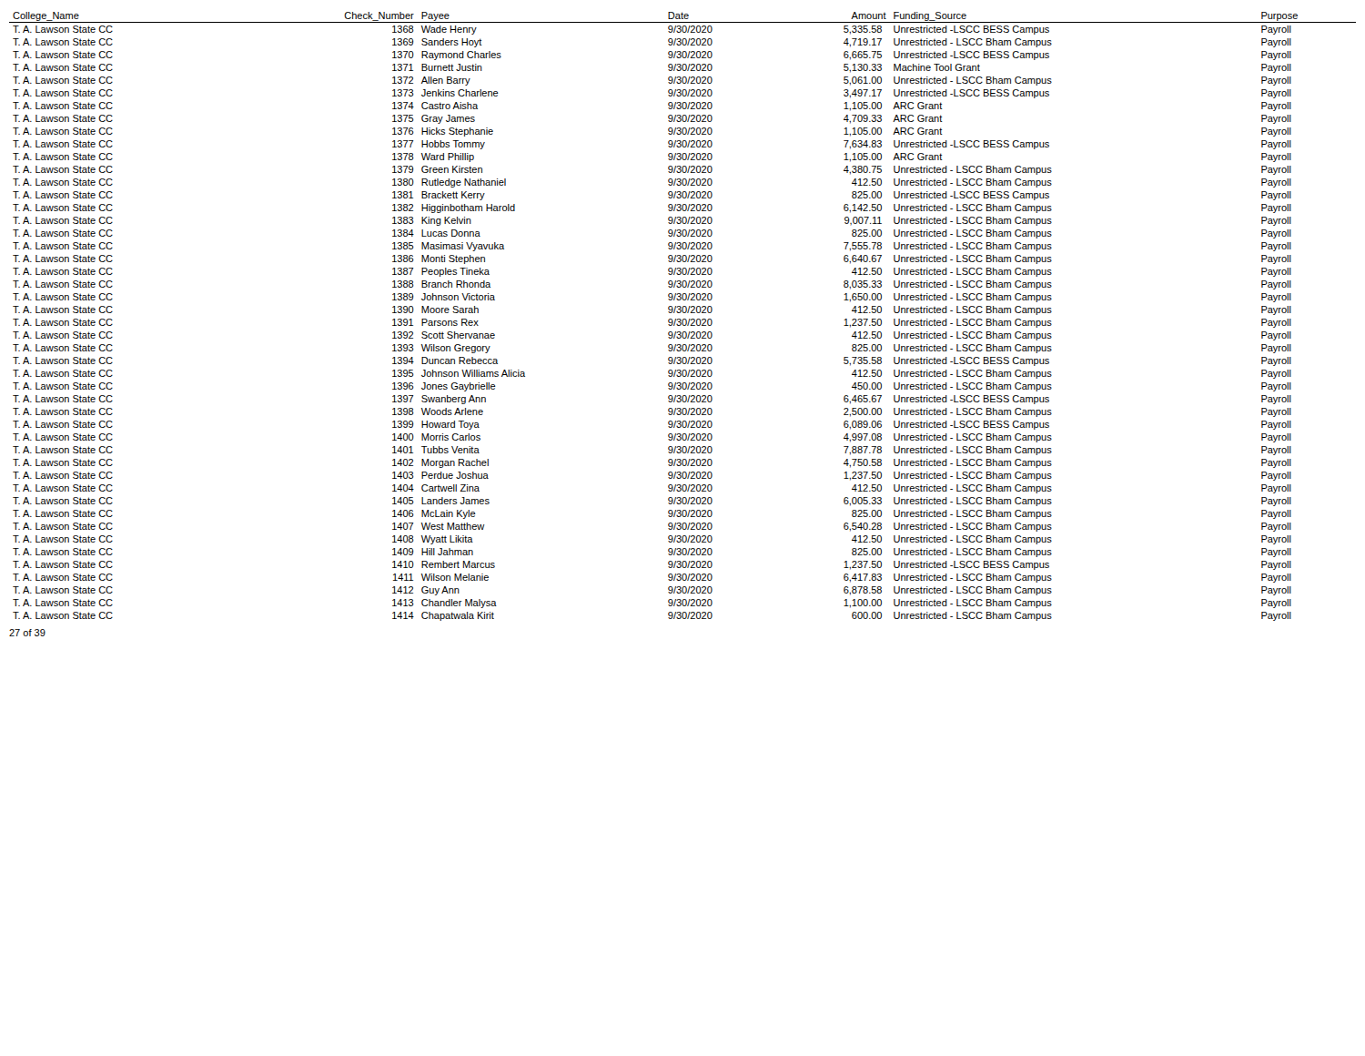| College_Name | Check_Number | Payee | Date | Amount | Funding_Source | Purpose |
| --- | --- | --- | --- | --- | --- | --- |
| T. A. Lawson State CC | 1368 | Wade Henry | 9/30/2020 | 5,335.58 | Unrestricted -LSCC BESS Campus | Payroll |
| T. A. Lawson State CC | 1369 | Sanders Hoyt | 9/30/2020 | 4,719.17 | Unrestricted - LSCC Bham Campus | Payroll |
| T. A. Lawson State CC | 1370 | Raymond Charles | 9/30/2020 | 6,665.75 | Unrestricted -LSCC BESS Campus | Payroll |
| T. A. Lawson State CC | 1371 | Burnett Justin | 9/30/2020 | 5,130.33 | Machine Tool Grant | Payroll |
| T. A. Lawson State CC | 1372 | Allen Barry | 9/30/2020 | 5,061.00 | Unrestricted - LSCC Bham Campus | Payroll |
| T. A. Lawson State CC | 1373 | Jenkins Charlene | 9/30/2020 | 3,497.17 | Unrestricted -LSCC BESS Campus | Payroll |
| T. A. Lawson State CC | 1374 | Castro Aisha | 9/30/2020 | 1,105.00 | ARC Grant | Payroll |
| T. A. Lawson State CC | 1375 | Gray James | 9/30/2020 | 4,709.33 | ARC Grant | Payroll |
| T. A. Lawson State CC | 1376 | Hicks Stephanie | 9/30/2020 | 1,105.00 | ARC Grant | Payroll |
| T. A. Lawson State CC | 1377 | Hobbs Tommy | 9/30/2020 | 7,634.83 | Unrestricted -LSCC BESS Campus | Payroll |
| T. A. Lawson State CC | 1378 | Ward Phillip | 9/30/2020 | 1,105.00 | ARC Grant | Payroll |
| T. A. Lawson State CC | 1379 | Green Kirsten | 9/30/2020 | 4,380.75 | Unrestricted - LSCC Bham Campus | Payroll |
| T. A. Lawson State CC | 1380 | Rutledge Nathaniel | 9/30/2020 | 412.50 | Unrestricted - LSCC Bham Campus | Payroll |
| T. A. Lawson State CC | 1381 | Brackett Kerry | 9/30/2020 | 825.00 | Unrestricted -LSCC BESS Campus | Payroll |
| T. A. Lawson State CC | 1382 | Higginbotham Harold | 9/30/2020 | 6,142.50 | Unrestricted - LSCC Bham Campus | Payroll |
| T. A. Lawson State CC | 1383 | King Kelvin | 9/30/2020 | 9,007.11 | Unrestricted - LSCC Bham Campus | Payroll |
| T. A. Lawson State CC | 1384 | Lucas Donna | 9/30/2020 | 825.00 | Unrestricted - LSCC Bham Campus | Payroll |
| T. A. Lawson State CC | 1385 | Masimasi Vyavuka | 9/30/2020 | 7,555.78 | Unrestricted - LSCC Bham Campus | Payroll |
| T. A. Lawson State CC | 1386 | Monti Stephen | 9/30/2020 | 6,640.67 | Unrestricted - LSCC Bham Campus | Payroll |
| T. A. Lawson State CC | 1387 | Peoples Tineka | 9/30/2020 | 412.50 | Unrestricted - LSCC Bham Campus | Payroll |
| T. A. Lawson State CC | 1388 | Branch Rhonda | 9/30/2020 | 8,035.33 | Unrestricted - LSCC Bham Campus | Payroll |
| T. A. Lawson State CC | 1389 | Johnson Victoria | 9/30/2020 | 1,650.00 | Unrestricted - LSCC Bham Campus | Payroll |
| T. A. Lawson State CC | 1390 | Moore Sarah | 9/30/2020 | 412.50 | Unrestricted - LSCC Bham Campus | Payroll |
| T. A. Lawson State CC | 1391 | Parsons Rex | 9/30/2020 | 1,237.50 | Unrestricted - LSCC Bham Campus | Payroll |
| T. A. Lawson State CC | 1392 | Scott Shervanae | 9/30/2020 | 412.50 | Unrestricted - LSCC Bham Campus | Payroll |
| T. A. Lawson State CC | 1393 | Wilson Gregory | 9/30/2020 | 825.00 | Unrestricted - LSCC Bham Campus | Payroll |
| T. A. Lawson State CC | 1394 | Duncan Rebecca | 9/30/2020 | 5,735.58 | Unrestricted -LSCC BESS Campus | Payroll |
| T. A. Lawson State CC | 1395 | Johnson Williams Alicia | 9/30/2020 | 412.50 | Unrestricted - LSCC Bham Campus | Payroll |
| T. A. Lawson State CC | 1396 | Jones Gaybrielle | 9/30/2020 | 450.00 | Unrestricted - LSCC Bham Campus | Payroll |
| T. A. Lawson State CC | 1397 | Swanberg Ann | 9/30/2020 | 6,465.67 | Unrestricted -LSCC BESS Campus | Payroll |
| T. A. Lawson State CC | 1398 | Woods Arlene | 9/30/2020 | 2,500.00 | Unrestricted - LSCC Bham Campus | Payroll |
| T. A. Lawson State CC | 1399 | Howard Toya | 9/30/2020 | 6,089.06 | Unrestricted -LSCC BESS Campus | Payroll |
| T. A. Lawson State CC | 1400 | Morris Carlos | 9/30/2020 | 4,997.08 | Unrestricted - LSCC Bham Campus | Payroll |
| T. A. Lawson State CC | 1401 | Tubbs Venita | 9/30/2020 | 7,887.78 | Unrestricted - LSCC Bham Campus | Payroll |
| T. A. Lawson State CC | 1402 | Morgan Rachel | 9/30/2020 | 4,750.58 | Unrestricted - LSCC Bham Campus | Payroll |
| T. A. Lawson State CC | 1403 | Perdue Joshua | 9/30/2020 | 1,237.50 | Unrestricted - LSCC Bham Campus | Payroll |
| T. A. Lawson State CC | 1404 | Cartwell Zina | 9/30/2020 | 412.50 | Unrestricted - LSCC Bham Campus | Payroll |
| T. A. Lawson State CC | 1405 | Landers James | 9/30/2020 | 6,005.33 | Unrestricted - LSCC Bham Campus | Payroll |
| T. A. Lawson State CC | 1406 | McLain Kyle | 9/30/2020 | 825.00 | Unrestricted - LSCC Bham Campus | Payroll |
| T. A. Lawson State CC | 1407 | West Matthew | 9/30/2020 | 6,540.28 | Unrestricted - LSCC Bham Campus | Payroll |
| T. A. Lawson State CC | 1408 | Wyatt Likita | 9/30/2020 | 412.50 | Unrestricted - LSCC Bham Campus | Payroll |
| T. A. Lawson State CC | 1409 | Hill Jahman | 9/30/2020 | 825.00 | Unrestricted - LSCC Bham Campus | Payroll |
| T. A. Lawson State CC | 1410 | Rembert Marcus | 9/30/2020 | 1,237.50 | Unrestricted -LSCC BESS Campus | Payroll |
| T. A. Lawson State CC | 1411 | Wilson Melanie | 9/30/2020 | 6,417.83 | Unrestricted - LSCC Bham Campus | Payroll |
| T. A. Lawson State CC | 1412 | Guy Ann | 9/30/2020 | 6,878.58 | Unrestricted - LSCC Bham Campus | Payroll |
| T. A. Lawson State CC | 1413 | Chandler Malysa | 9/30/2020 | 1,100.00 | Unrestricted - LSCC Bham Campus | Payroll |
| T. A. Lawson State CC | 1414 | Chapatwala Kirit | 9/30/2020 | 600.00 | Unrestricted - LSCC Bham Campus | Payroll |
27 of 39